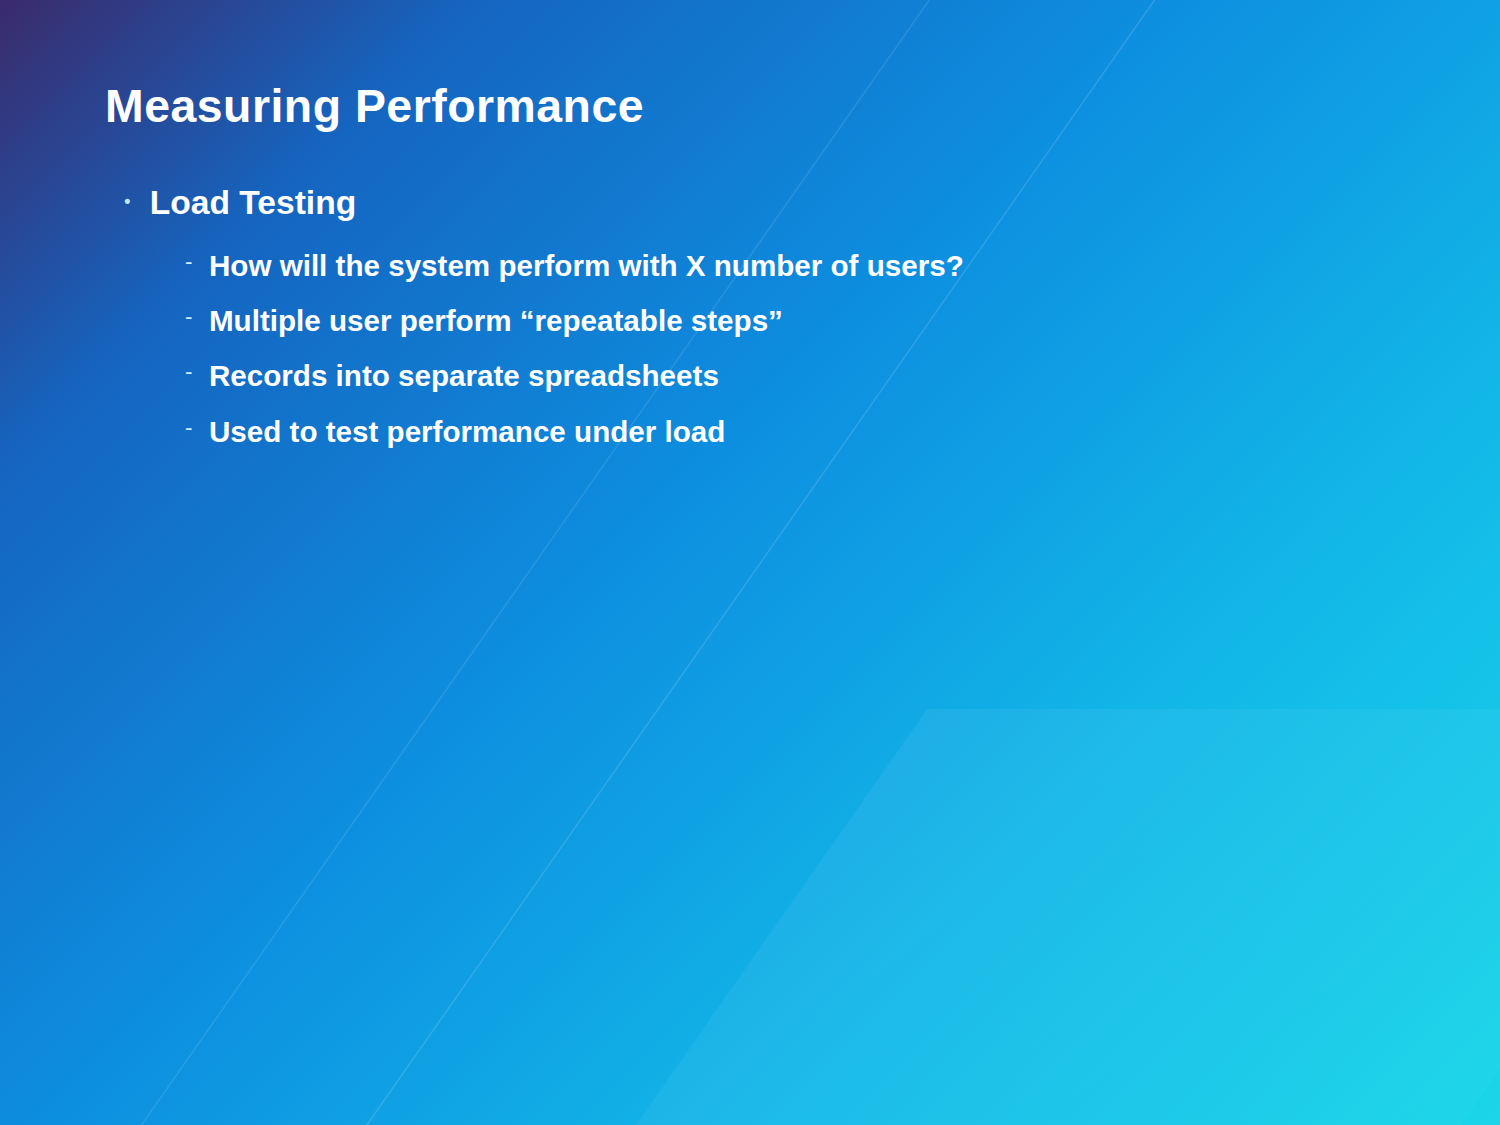Measuring Performance
Load Testing
How will the system perform with X number of users?
Multiple user perform “repeatable steps”
Records into separate spreadsheets
Used to test performance under load